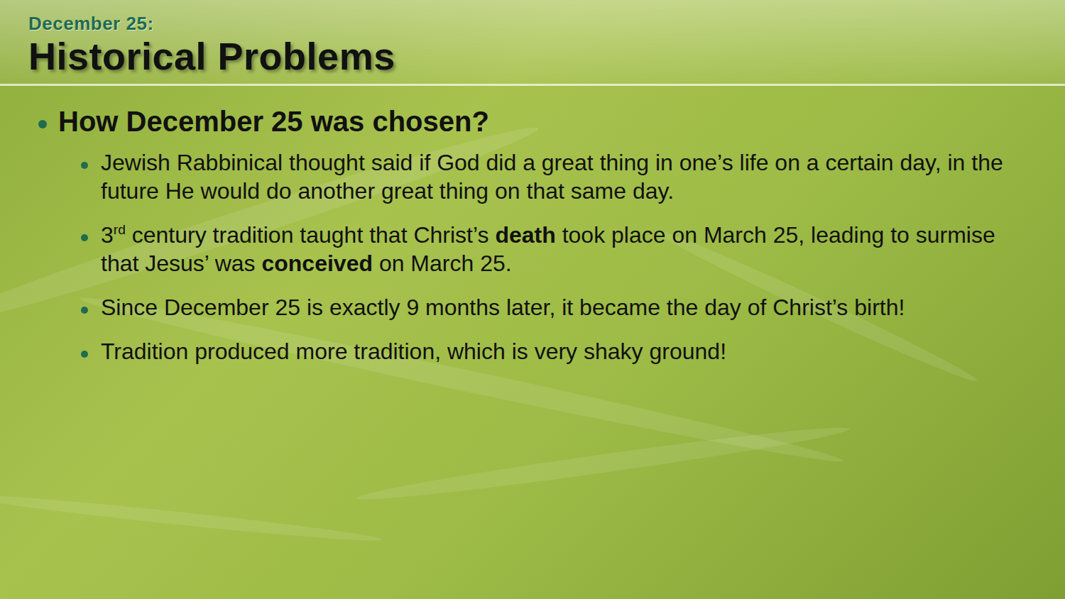December 25:
Historical Problems
How December 25 was chosen?
Jewish Rabbinical thought said if God did a great thing in one’s life on a certain day, in the future He would do another great thing on that same day.
3rd century tradition taught that Christ’s death took place on March 25, leading to surmise that Jesus’ was conceived on March 25.
Since December 25 is exactly 9 months later, it became the day of Christ’s birth!
Tradition produced more tradition, which is very shaky ground!